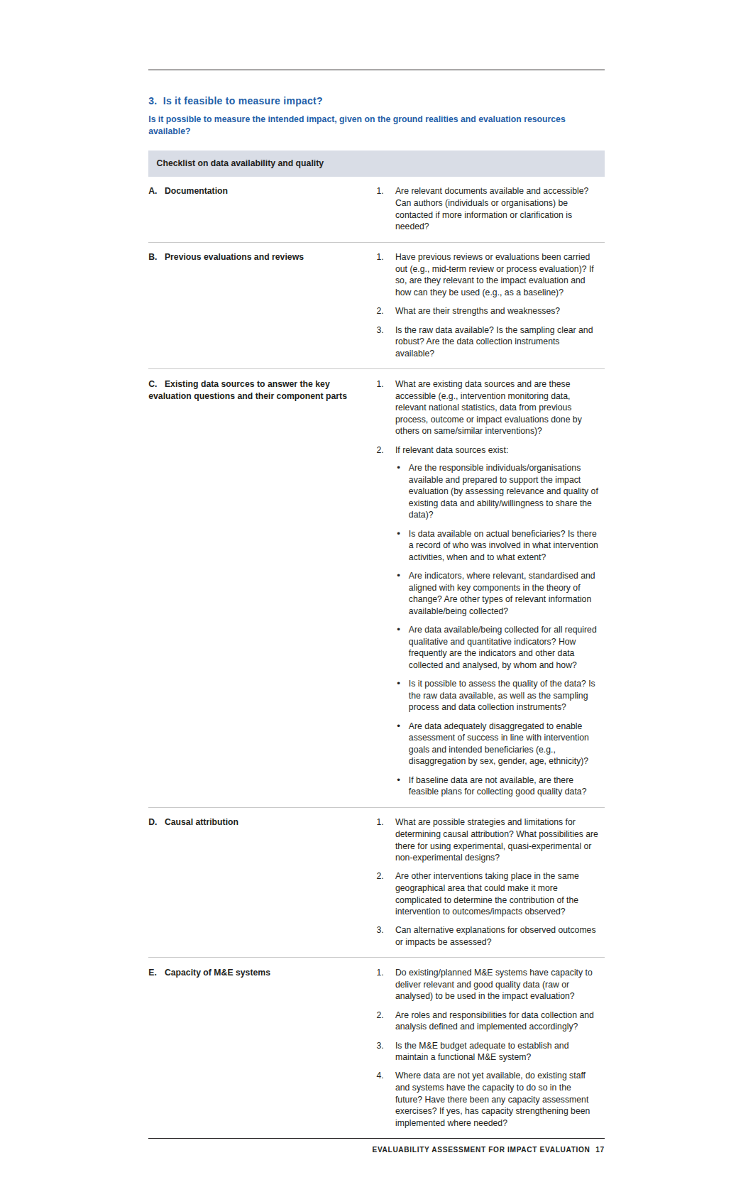3. Is it feasible to measure impact?
Is it possible to measure the intended impact, given on the ground realities and evaluation resources available?
| Checklist on data availability and quality |
| --- |
| A. Documentation | Are relevant documents available and accessible? Can authors (individuals or organisations) be contacted if more information or clarification is needed? |
| B. Previous evaluations and reviews | Have previous reviews or evaluations been carried out (e.g., mid-term review or process evaluation)? If so, are they relevant to the impact evaluation and how can they be used (e.g., as a baseline)? What are their strengths and weaknesses? Is the raw data available? Is the sampling clear and robust? Are the data collection instruments available? |
| C. Existing data sources to answer the key evaluation questions and their component parts | What are existing data sources and are these accessible (e.g., intervention monitoring data, relevant national statistics, data from previous process, outcome or impact evaluations done by others on same/similar interventions)? If relevant data sources exist: Are the responsible individuals/organisations available and prepared to support the impact evaluation (by assessing relevance and quality of existing data and ability/willingness to share the data)? Is data available on actual beneficiaries? Is there a record of who was involved in what intervention activities, when and to what extent? Are indicators, where relevant, standardised and aligned with key components in the theory of change? Are other types of relevant information available/being collected? Are data available/being collected for all required qualitative and quantitative indicators? How frequently are the indicators and other data collected and analysed, by whom and how? Is it possible to assess the quality of the data? Is the raw data available, as well as the sampling process and data collection instruments? Are data adequately disaggregated to enable assessment of success in line with intervention goals and intended beneficiaries (e.g., disaggregation by sex, gender, age, ethnicity)? If baseline data are not available, are there feasible plans for collecting good quality data? |
| D. Causal attribution | What are possible strategies and limitations for determining causal attribution? What possibilities are there for using experimental, quasi-experimental or non-experimental designs? Are other interventions taking place in the same geographical area that could make it more complicated to determine the contribution of the intervention to outcomes/impacts observed? Can alternative explanations for observed outcomes or impacts be assessed? |
| E. Capacity of M&E systems | Do existing/planned M&E systems have capacity to deliver relevant and good quality data (raw or analysed) to be used in the impact evaluation? Are roles and responsibilities for data collection and analysis defined and implemented accordingly? Is the M&E budget adequate to establish and maintain a functional M&E system? Where data are not yet available, do existing staff and systems have the capacity to do so in the future? Have there been any capacity assessment exercises? If yes, has capacity strengthening been implemented where needed? |
EVALUABILITY ASSESSMENT FOR IMPACT EVALUATION17